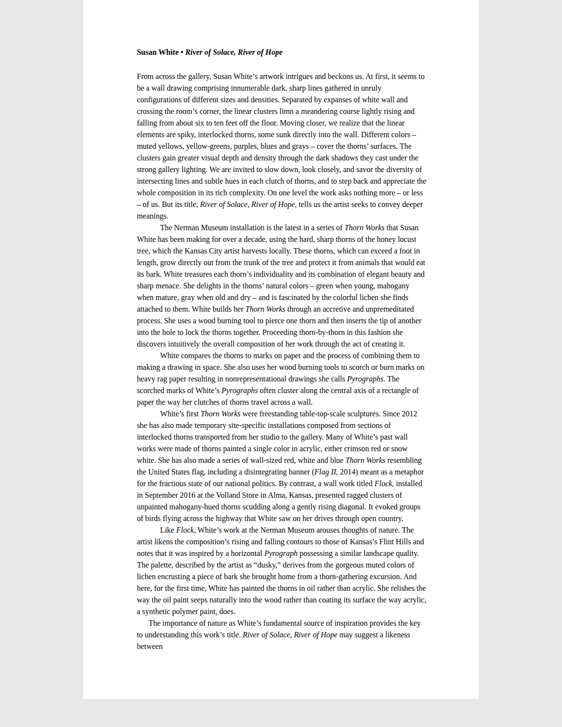Susan White • River of Solace, River of Hope
From across the gallery, Susan White’s artwork intrigues and beckons us. At first, it seems to be a wall drawing comprising innumerable dark, sharp lines gathered in unruly configurations of different sizes and densities. Separated by expanses of white wall and crossing the room’s corner, the linear clusters limn a meandering course lightly rising and falling from about six to ten feet off the floor. Moving closer, we realize that the linear elements are spiky, interlocked thorns, some sunk directly into the wall. Different colors – muted yellows, yellow-greens, purples, blues and grays – cover the thorns’ surfaces. The clusters gain greater visual depth and density through the dark shadows they cast under the strong gallery lighting. We are invited to slow down, look closely, and savor the diversity of intersecting lines and subtle hues in each clutch of thorns, and to step back and appreciate the whole composition in its rich complexity. On one level the work asks nothing more – or less – of us. But its title, River of Solace, River of Hope, tells us the artist seeks to convey deeper meanings.
The Nerman Museum installation is the latest in a series of Thorn Works that Susan White has been making for over a decade, using the hard, sharp thorns of the honey locust tree, which the Kansas City artist harvests locally. These thorns, which can exceed a foot in length, grow directly out from the trunk of the tree and protect it from animals that would eat its bark. White treasures each thorn’s individuality and its combination of elegant beauty and sharp menace. She delights in the thorns’ natural colors – green when young, mahogany when mature, gray when old and dry – and is fascinated by the colorful lichen she finds attached to them. White builds her Thorn Works through an accretive and unpremeditated process. She uses a wood burning tool to pierce one thorn and then inserts the tip of another into the hole to lock the thorns together. Proceeding thorn-by-thorn in this fashion she discovers intuitively the overall composition of her work through the act of creating it.
White compares the thorns to marks on paper and the process of combining them to making a drawing in space. She also uses her wood burning tools to scorch or burn marks on heavy rag paper resulting in nonrepresentational drawings she calls Pyrographs. The scorched marks of White’s Pyrographs often cluster along the central axis of a rectangle of paper the way her clutches of thorns travel across a wall.
White’s first Thorn Works were freestanding table-top-scale sculptures. Since 2012 she has also made temporary site-specific installations composed from sections of interlocked thorns transported from her studio to the gallery. Many of White’s past wall works were made of thorns painted a single color in acrylic, either crimson red or snow white. She has also made a series of wall-sized red, white and blue Thorn Works resembling the United States flag, including a disintegrating banner (Flag II, 2014) meant as a metaphor for the fractious state of our national politics. By contrast, a wall work titled Flock, installed in September 2016 at the Volland Store in Alma, Kansas, presented ragged clusters of unpainted mahogany-hued thorns scudding along a gently rising diagonal. It evoked groups of birds flying across the highway that White saw on her drives through open country.
Like Flock, White’s work at the Nerman Museum arouses thoughts of nature. The artist likens the composition’s rising and falling contours to those of Kansas’s Flint Hills and notes that it was inspired by a horizontal Pyrograph possessing a similar landscape quality. The palette, described by the artist as “dusky,” derives from the gorgeous muted colors of lichen encrusting a piece of bark she brought home from a thorn-gathering excursion. And here, for the first time, White has painted the thorns in oil rather than acrylic. She relishes the way the oil paint seeps naturally into the wood rather than coating its surface the way acrylic, a synthetic polymer paint, does.
The importance of nature as White’s fundamental source of inspiration provides the key to understanding this work’s title. River of Solace, River of Hope may suggest a likeness between